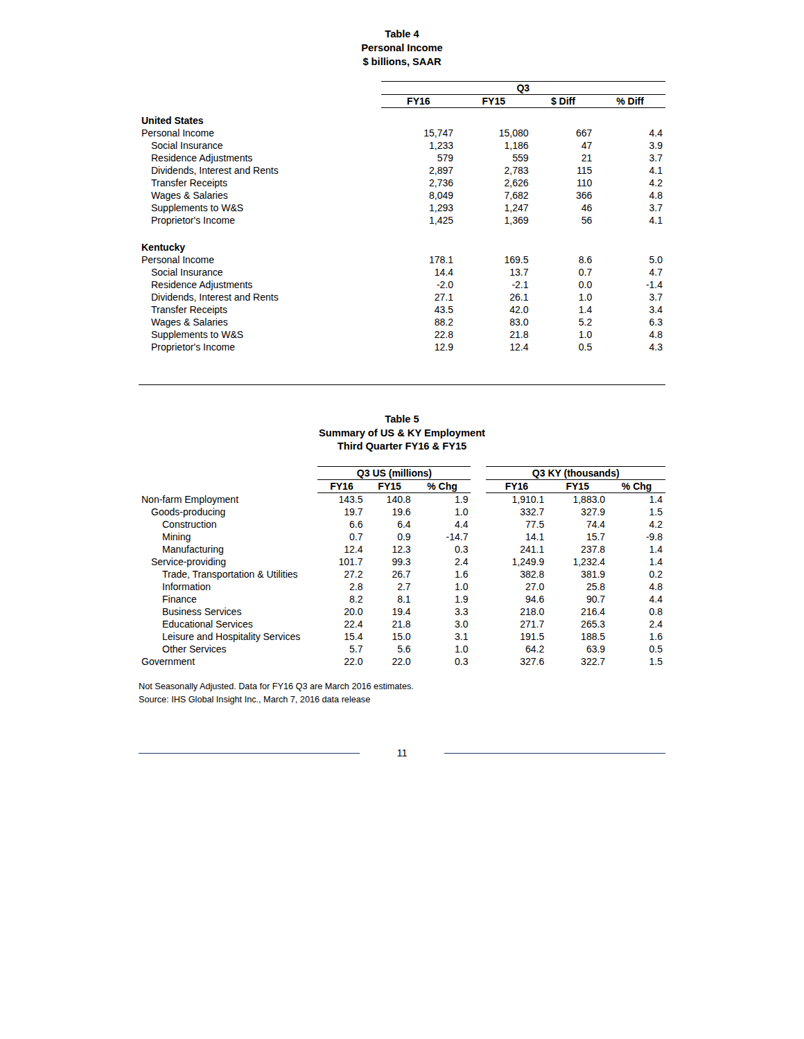Table 4
Personal Income
$ billions, SAAR
| | Q3 |
| | FY16 | FY15 | $ Diff | % Diff |
| United States | | | | |
| Personal Income | 15,747 | 15,080 | 667 | 4.4 |
| Social Insurance | 1,233 | 1,186 | 47 | 3.9 |
| Residence Adjustments | 579 | 559 | 21 | 3.7 |
| Dividends, Interest and Rents | 2,897 | 2,783 | 115 | 4.1 |
| Transfer Receipts | 2,736 | 2,626 | 110 | 4.2 |
| Wages & Salaries | 8,049 | 7,682 | 366 | 4.8 |
| Supplements to W&S | 1,293 | 1,247 | 46 | 3.7 |
| Proprietor's Income | 1,425 | 1,369 | 56 | 4.1 |
| Kentucky | | | | |
| Personal Income | 178.1 | 169.5 | 8.6 | 5.0 |
| Social Insurance | 14.4 | 13.7 | 0.7 | 4.7 |
| Residence Adjustments | -2.0 | -2.1 | 0.0 | -1.4 |
| Dividends, Interest and Rents | 27.1 | 26.1 | 1.0 | 3.7 |
| Transfer Receipts | 43.5 | 42.0 | 1.4 | 3.4 |
| Wages & Salaries | 88.2 | 83.0 | 5.2 | 6.3 |
| Supplements to W&S | 22.8 | 21.8 | 1.0 | 4.8 |
| Proprietor's Income | 12.9 | 12.4 | 0.5 | 4.3 |
Table 5
Summary of US & KY Employment
Third Quarter FY16 & FY15
| | Q3 US (millions) | | Q3 KY (thousands) |
| | FY16 | FY15 | % Chg | | FY16 | FY15 | % Chg |
| Non-farm Employment | 143.5 | 140.8 | 1.9 | | 1,910.1 | 1,883.0 | 1.4 |
| Goods-producing | 19.7 | 19.6 | 1.0 | | 332.7 | 327.9 | 1.5 |
| Construction | 6.6 | 6.4 | 4.4 | | 77.5 | 74.4 | 4.2 |
| Mining | 0.7 | 0.9 | -14.7 | | 14.1 | 15.7 | -9.8 |
| Manufacturing | 12.4 | 12.3 | 0.3 | | 241.1 | 237.8 | 1.4 |
| Service-providing | 101.7 | 99.3 | 2.4 | | 1,249.9 | 1,232.4 | 1.4 |
| Trade, Transportation & Utilities | 27.2 | 26.7 | 1.6 | | 382.8 | 381.9 | 0.2 |
| Information | 2.8 | 2.7 | 1.0 | | 27.0 | 25.8 | 4.8 |
| Finance | 8.2 | 8.1 | 1.9 | | 94.6 | 90.7 | 4.4 |
| Business Services | 20.0 | 19.4 | 3.3 | | 218.0 | 216.4 | 0.8 |
| Educational Services | 22.4 | 21.8 | 3.0 | | 271.7 | 265.3 | 2.4 |
| Leisure and Hospitality Services | 15.4 | 15.0 | 3.1 | | 191.5 | 188.5 | 1.6 |
| Other Services | 5.7 | 5.6 | 1.0 | | 64.2 | 63.9 | 0.5 |
| Government | 22.0 | 22.0 | 0.3 | | 327.6 | 322.7 | 1.5 |
Not Seasonally Adjusted. Data for FY16 Q3 are March 2016 estimates.
Source: IHS Global Insight Inc., March 7, 2016 data release
11